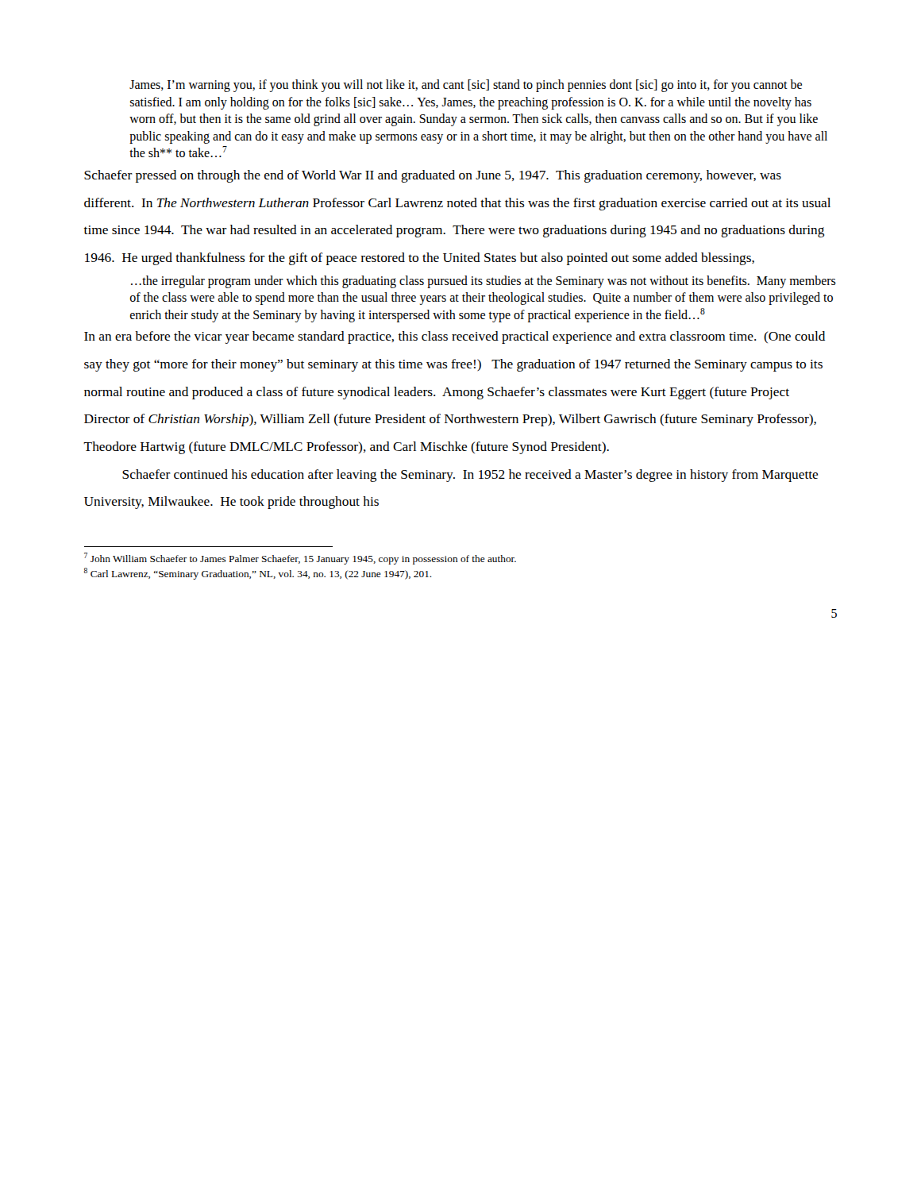James, I’m warning you, if you think you will not like it, and cant [sic] stand to pinch pennies dont [sic] go into it, for you cannot be satisfied. I am only holding on for the folks [sic] sake… Yes, James, the preaching profession is O. K. for a while until the novelty has worn off, but then it is the same old grind all over again. Sunday a sermon. Then sick calls, then canvass calls and so on. But if you like public speaking and can do it easy and make up sermons easy or in a short time, it may be alright, but then on the other hand you have all the sh** to take…7
Schaefer pressed on through the end of World War II and graduated on June 5, 1947. This graduation ceremony, however, was different. In The Northwestern Lutheran Professor Carl Lawrenz noted that this was the first graduation exercise carried out at its usual time since 1944. The war had resulted in an accelerated program. There were two graduations during 1945 and no graduations during 1946. He urged thankfulness for the gift of peace restored to the United States but also pointed out some added blessings,
…the irregular program under which this graduating class pursued its studies at the Seminary was not without its benefits. Many members of the class were able to spend more than the usual three years at their theological studies. Quite a number of them were also privileged to enrich their study at the Seminary by having it interspersed with some type of practical experience in the field…8
In an era before the vicar year became standard practice, this class received practical experience and extra classroom time. (One could say they got “more for their money” but seminary at this time was free!) The graduation of 1947 returned the Seminary campus to its normal routine and produced a class of future synodical leaders. Among Schaefer’s classmates were Kurt Eggert (future Project Director of Christian Worship), William Zell (future President of Northwestern Prep), Wilbert Gawrisch (future Seminary Professor), Theodore Hartwig (future DMLC/MLC Professor), and Carl Mischke (future Synod President).
Schaefer continued his education after leaving the Seminary. In 1952 he received a Master’s degree in history from Marquette University, Milwaukee. He took pride throughout his
7 John William Schaefer to James Palmer Schaefer, 15 January 1945, copy in possession of the author.
8 Carl Lawrenz, “Seminary Graduation,” NL, vol. 34, no. 13, (22 June 1947), 201.
5